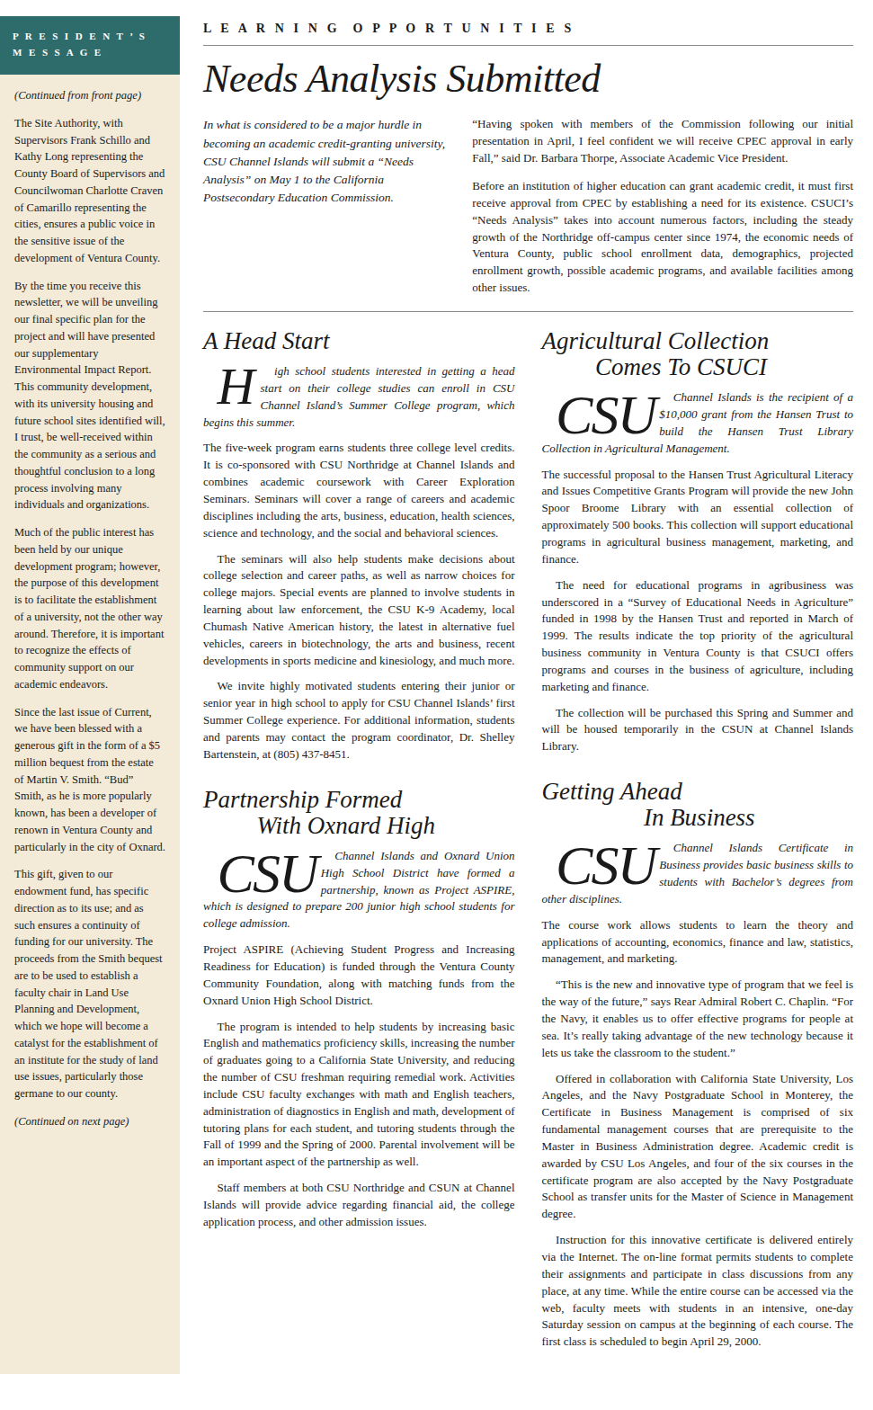P R E S I D E N T ’ S
M E S S A G E
(Continued from front page)
The Site Authority, with Supervisors Frank Schillo and Kathy Long representing the County Board of Supervisors and Councilwoman Charlotte Craven of Camarillo representing the cities, ensures a public voice in the sensitive issue of the development of Ventura County.
By the time you receive this newsletter, we will be unveiling our final specific plan for the project and will have presented our supplementary Environmental Impact Report. This community development, with its university housing and future school sites identified will, I trust, be well-received within the community as a serious and thoughtful conclusion to a long process involving many individuals and organizations.
Much of the public interest has been held by our unique development program; however, the purpose of this development is to facilitate the establishment of a university, not the other way around. Therefore, it is important to recognize the effects of community support on our academic endeavors.
Since the last issue of Current, we have been blessed with a generous gift in the form of a $5 million bequest from the estate of Martin V. Smith. “Bud” Smith, as he is more popularly known, has been a developer of renown in Ventura County and particularly in the city of Oxnard.
This gift, given to our endowment fund, has specific direction as to its use; and as such ensures a continuity of funding for our university. The proceeds from the Smith bequest are to be used to establish a faculty chair in Land Use Planning and Development, which we hope will become a catalyst for the establishment of an institute for the study of land use issues, particularly those germane to our county.
(Continued on next page)
L E A R N I N G O P P O R T U N I T I E S
Needs Analysis Submitted
In what is considered to be a major hurdle in becoming an academic credit-granting university, CSU Channel Islands will submit a “Needs Analysis” on May 1 to the California Postsecondary Education Commission.
“Having spoken with members of the Commission following our initial presentation in April, I feel confident we will receive CPEC approval in early Fall,” said Dr. Barbara Thorpe, Associate Academic Vice President.
Before an institution of higher education can grant academic credit, it must first receive approval from CPEC by establishing a need for its existence. CSUCI’s “Needs Analysis” takes into account numerous factors, including the steady growth of the Northridge off-campus center since 1974, the economic needs of Ventura County, public school enrollment data, demographics, projected enrollment growth, possible academic programs, and available facilities among other issues.
A Head Start
High school students interested in getting a head start on their college studies can enroll in CSU Channel Island’s Summer College program, which begins this summer.
The five-week program earns students three college level credits. It is co-sponsored with CSU Northridge at Channel Islands and combines academic coursework with Career Exploration Seminars. Seminars will cover a range of careers and academic disciplines including the arts, business, education, health sciences, science and technology, and the social and behavioral sciences.
The seminars will also help students make decisions about college selection and career paths, as well as narrow choices for college majors. Special events are planned to involve students in learning about law enforcement, the CSU K-9 Academy, local Chumash Native American history, the latest in alternative fuel vehicles, careers in biotechnology, the arts and business, recent developments in sports medicine and kinesiology, and much more.
We invite highly motivated students entering their junior or senior year in high school to apply for CSU Channel Islands’ first Summer College experience. For additional information, students and parents may contact the program coordinator, Dr. Shelley Bartenstein, at (805) 437-8451.
Partnership FormedWith Oxnard High
CSU Channel Islands and Oxnard Union High School District have formed a partnership, known as Project ASPIRE, which is designed to prepare 200 junior high school students for college admission.
Project ASPIRE (Achieving Student Progress and Increasing Readiness for Education) is funded through the Ventura County Community Foundation, along with matching funds from the Oxnard Union High School District.
The program is intended to help students by increasing basic English and mathematics proficiency skills, increasing the number of graduates going to a California State University, and reducing the number of CSU freshman requiring remedial work. Activities include CSU faculty exchanges with math and English teachers, administration of diagnostics in English and math, development of tutoring plans for each student, and tutoring students through the Fall of 1999 and the Spring of 2000. Parental involvement will be an important aspect of the partnership as well.
Staff members at both CSU Northridge and CSUN at Channel Islands will provide advice regarding financial aid, the college application process, and other admission issues.
Agricultural CollectionComes To CSUCI
CSU Channel Islands is the recipient of a $10,000 grant from the Hansen Trust to build the Hansen Trust Library Collection in Agricultural Management.
The successful proposal to the Hansen Trust Agricultural Literacy and Issues Competitive Grants Program will provide the new John Spoor Broome Library with an essential collection of approximately 500 books. This collection will support educational programs in agricultural business management, marketing, and finance.
The need for educational programs in agribusiness was underscored in a “Survey of Educational Needs in Agriculture” funded in 1998 by the Hansen Trust and reported in March of 1999. The results indicate the top priority of the agricultural business community in Ventura County is that CSUCI offers programs and courses in the business of agriculture, including marketing and finance.
The collection will be purchased this Spring and Summer and will be housed temporarily in the CSUN at Channel Islands Library.
Getting AheadIn Business
CSU Channel Islands Certificate in Business provides basic business skills to students with Bachelor’s degrees from other disciplines.
The course work allows students to learn the theory and applications of accounting, economics, finance and law, statistics, management, and marketing.
“This is the new and innovative type of program that we feel is the way of the future,” says Rear Admiral Robert C. Chaplin. “For the Navy, it enables us to offer effective programs for people at sea. It’s really taking advantage of the new technology because it lets us take the classroom to the student.”
Offered in collaboration with California State University, Los Angeles, and the Navy Postgraduate School in Monterey, the Certificate in Business Management is comprised of six fundamental management courses that are prerequisite to the Master in Business Administration degree. Academic credit is awarded by CSU Los Angeles, and four of the six courses in the certificate program are also accepted by the Navy Postgraduate School as transfer units for the Master of Science in Management degree.
Instruction for this innovative certificate is delivered entirely via the Internet. The on-line format permits students to complete their assignments and participate in class discussions from any place, at any time. While the entire course can be accessed via the web, faculty meets with students in an intensive, one-day Saturday session on campus at the beginning of each course. The first class is scheduled to begin April 29, 2000.